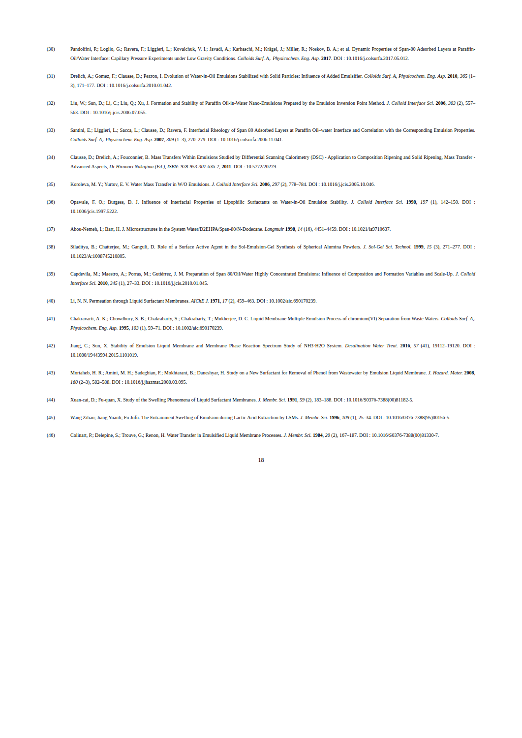(30) Pandolfini, P.; Loglio, G.; Ravera, F.; Liggieri, L.; Kovalchuk, V. I.; Javadi, A.; Karbaschi, M.; Krägel, J.; Miller, R.; Noskov, B. A.; et al. Dynamic Properties of Span-80 Adsorbed Layers at Paraffin-Oil/Water Interface: Capillary Pressure Experiments under Low Gravity Conditions. Colloids Surf. A,. Physicochem. Eng. Asp. 2017. DOI : 10.1016/j.colsurfa.2017.05.012.
(31) Drelich, A.; Gomez, F.; Clausse, D.; Pezron, I. Evolution of Water-in-Oil Emulsions Stabilized with Solid Particles: Influence of Added Emulsifier. Colloids Surf. A, Physicochem. Eng. Asp. 2010, 365 (1–3), 171–177. DOI : 10.1016/j.colsurfa.2010.01.042.
(32) Liu, W.; Sun, D.; Li, C.; Liu, Q.; Xu, J. Formation and Stability of Paraffin Oil-in-Water Nano-Emulsions Prepared by the Emulsion Inversion Point Method. J. Colloid Interface Sci. 2006, 303 (2), 557–563. DOI : 10.1016/j.jcis.2006.07.055.
(33) Santini, E.; Liggieri, L.; Sacca, L.; Clausse, D.; Ravera, F. Interfacial Rheology of Span 80 Adsorbed Layers at Paraffin Oil–water Interface and Correlation with the Corresponding Emulsion Properties. Colloids Surf. A,. Physicochem. Eng. Asp. 2007, 309 (1–3), 270–279. DOI : 10.1016/j.colsurfa.2006.11.041.
(34) Clausse, D.; Drelich, A.; Fouconnier, B. Mass Transfers Within Emulsions Studied by Differential Scanning Calorimetry (DSC) - Application to Composition Ripening and Solid Ripening, Mass Transfer - Advanced Aspects, Dr Hironori Nakajima (Ed.), ISBN: 978-953-307-636-2, 2011. DOI : 10.5772/20279.
(35) Koroleva, M. Y.; Yurtov, E. V. Water Mass Transfer in W/O Emulsions. J. Colloid Interface Sci. 2006, 297 (2), 778–784. DOI : 10.1016/j.jcis.2005.10.046.
(36) Opawale, F. O.; Burgess, D. J. Influence of Interfacial Properties of Lipophilic Surfactants on Water-in-Oil Emulsion Stability. J. Colloid Interface Sci. 1998, 197 (1), 142–150. DOI : 10.1006/jcis.1997.5222.
(37) Abou-Nemeh, I.; Bart, H. J. Microstructures in the System Water/D2EHPA/Span-80/N-Dodecane. Langmuir 1998, 14 (16), 4451–4459. DOI : 10.1021/la9710637.
(38) Siladitya, B.; Chatterjee, M.; Ganguli, D. Role of a Surface Active Agent in the Sol-Emulsion-Gel Synthesis of Spherical Alumina Powders. J. Sol-Gel Sci. Technol. 1999, 15 (3), 271–277. DOI : 10.1023/A:1008745210805.
(39) Capdevila, M.; Maestro, A.; Porras, M.; Gutiérrez, J. M. Preparation of Span 80/Oil/Water Highly Concentrated Emulsions: Influence of Composition and Formation Variables and Scale-Up. J. Colloid Interface Sci. 2010, 345 (1), 27–33. DOI : 10.1016/j.jcis.2010.01.045.
(40) Li, N. N. Permeation through Liquid Surfactant Membranes. AIChE J. 1971, 17 (2), 459–463. DOI : 10.1002/aic.690170239.
(41) Chakravarti, A. K.; Chowdhury, S. B.; Chakrabarty, S.; Chakrabarty, T.; Mukherjee, D. C. Liquid Membrane Multiple Emulsion Process of chromium(VI) Separation from Waste Waters. Colloids Surf. A,. Physicochem. Eng. Asp. 1995, 103 (1), 59–71. DOI : 10.1002/aic.690170239.
(42) Jiang, C.; Sun, X. Stability of Emulsion Liquid Membrane and Membrane Phase Reaction Spectrum Study of NH3·H2O System. Desalination Water Treat. 2016, 57 (41), 19112–19120. DOI : 10.1080/19443994.2015.1101019.
(43) Mortaheb, H. R.; Amini, M. H.; Sadeghian, F.; Mokhtarani, B.; Daneshyar, H. Study on a New Surfactant for Removal of Phenol from Wastewater by Emulsion Liquid Membrane. J. Hazard. Mater. 2008, 160 (2–3), 582–588. DOI : 10.1016/j.jhazmat.2008.03.095.
(44) Xuan-cai, D.; Fu-quan, X. Study of the Swelling Phenomena of Liquid Surfactant Membranes. J. Membr. Sci. 1991, 59 (2), 183–188. DOI : 10.1016/S0376-7388(00)81182-5.
(45) Wang Zihao; Jiang Yuanli; Fu Jufu. The Entrainment Swelling of Emulsion during Lactic Acid Extraction by LSMs. J. Membr. Sci. 1996, 109 (1), 25–34. DOI : 10.1016/0376-7388(95)00156-5.
(46) Colinart, P.; Delepine, S.; Trouve, G.; Renon, H. Water Transfer in Emulsified Liquid Membrane Processes. J. Membr. Sci. 1984, 20 (2), 167–187. DOI : 10.1016/S0376-7388(00)81330-7.
18